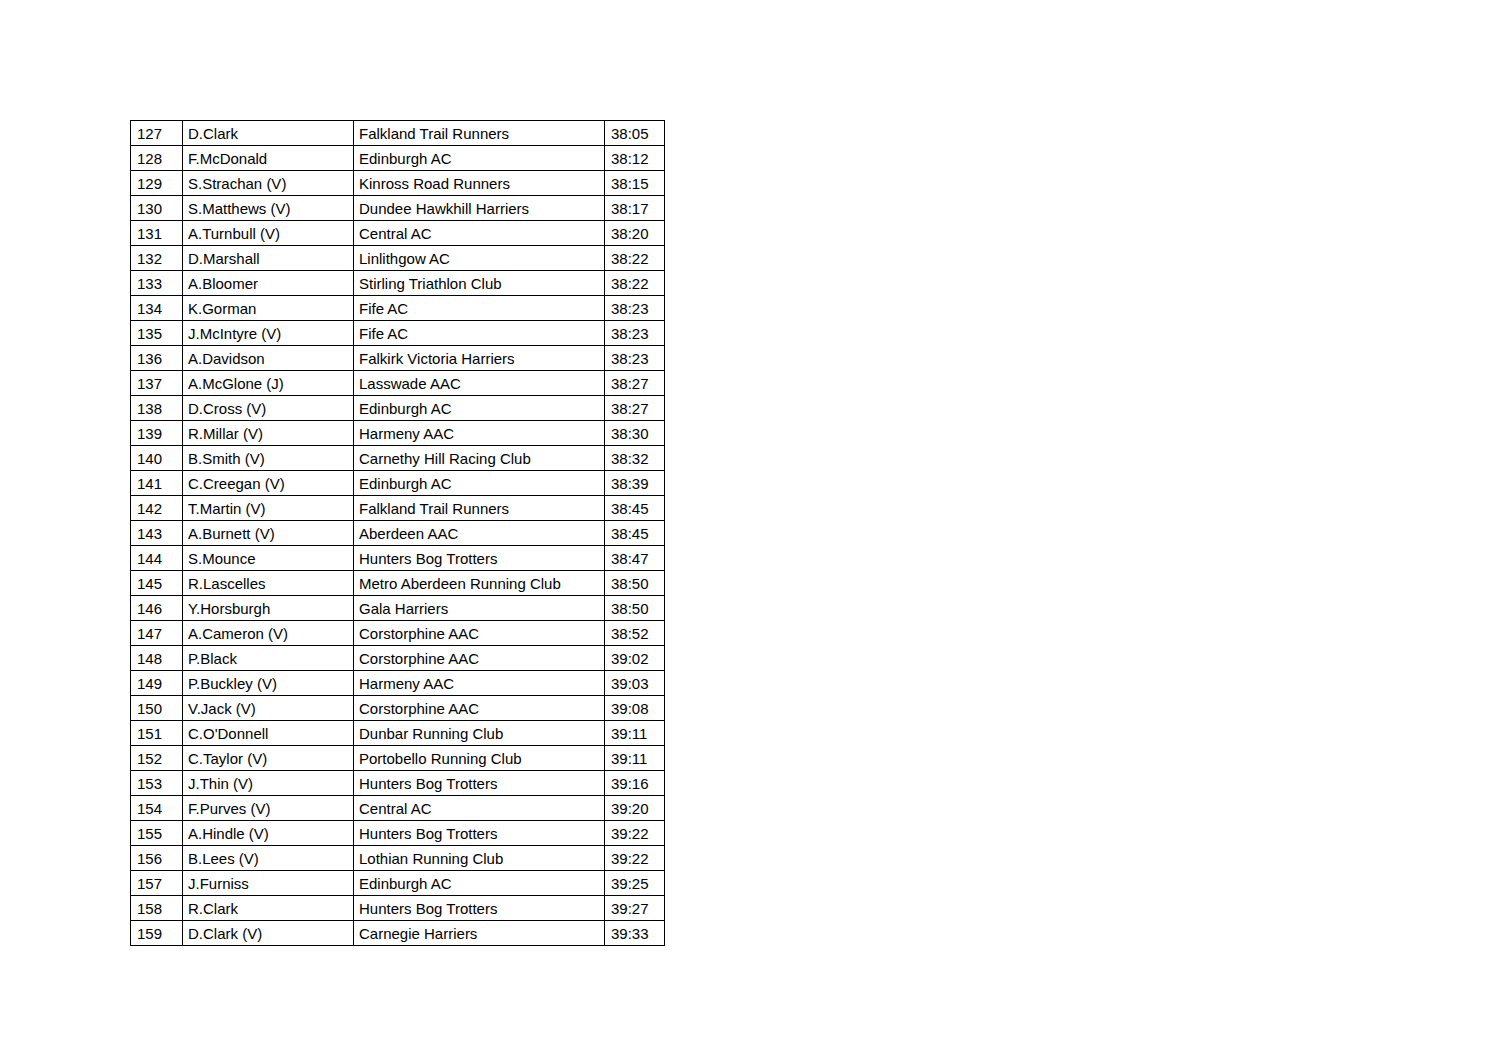| 127 | D.Clark | Falkland Trail Runners | 38:05 |
| 128 | F.McDonald | Edinburgh AC | 38:12 |
| 129 | S.Strachan (V) | Kinross Road Runners | 38:15 |
| 130 | S.Matthews (V) | Dundee Hawkhill Harriers | 38:17 |
| 131 | A.Turnbull (V) | Central AC | 38:20 |
| 132 | D.Marshall | Linlithgow AC | 38:22 |
| 133 | A.Bloomer | Stirling Triathlon Club | 38:22 |
| 134 | K.Gorman | Fife AC | 38:23 |
| 135 | J.McIntyre (V) | Fife AC | 38:23 |
| 136 | A.Davidson | Falkirk Victoria Harriers | 38:23 |
| 137 | A.McGlone (J) | Lasswade AAC | 38:27 |
| 138 | D.Cross (V) | Edinburgh AC | 38:27 |
| 139 | R.Millar (V) | Harmeny AAC | 38:30 |
| 140 | B.Smith (V) | Carnethy Hill Racing Club | 38:32 |
| 141 | C.Creegan (V) | Edinburgh AC | 38:39 |
| 142 | T.Martin (V) | Falkland Trail Runners | 38:45 |
| 143 | A.Burnett (V) | Aberdeen AAC | 38:45 |
| 144 | S.Mounce | Hunters Bog Trotters | 38:47 |
| 145 | R.Lascelles | Metro Aberdeen Running Club | 38:50 |
| 146 | Y.Horsburgh | Gala Harriers | 38:50 |
| 147 | A.Cameron (V) | Corstorphine AAC | 38:52 |
| 148 | P.Black | Corstorphine AAC | 39:02 |
| 149 | P.Buckley (V) | Harmeny AAC | 39:03 |
| 150 | V.Jack (V) | Corstorphine AAC | 39:08 |
| 151 | C.O'Donnell | Dunbar Running Club | 39:11 |
| 152 | C.Taylor (V) | Portobello Running Club | 39:11 |
| 153 | J.Thin (V) | Hunters Bog Trotters | 39:16 |
| 154 | F.Purves (V) | Central AC | 39:20 |
| 155 | A.Hindle (V) | Hunters Bog Trotters | 39:22 |
| 156 | B.Lees (V) | Lothian Running Club | 39:22 |
| 157 | J.Furniss | Edinburgh AC | 39:25 |
| 158 | R.Clark | Hunters Bog Trotters | 39:27 |
| 159 | D.Clark (V) | Carnegie Harriers | 39:33 |